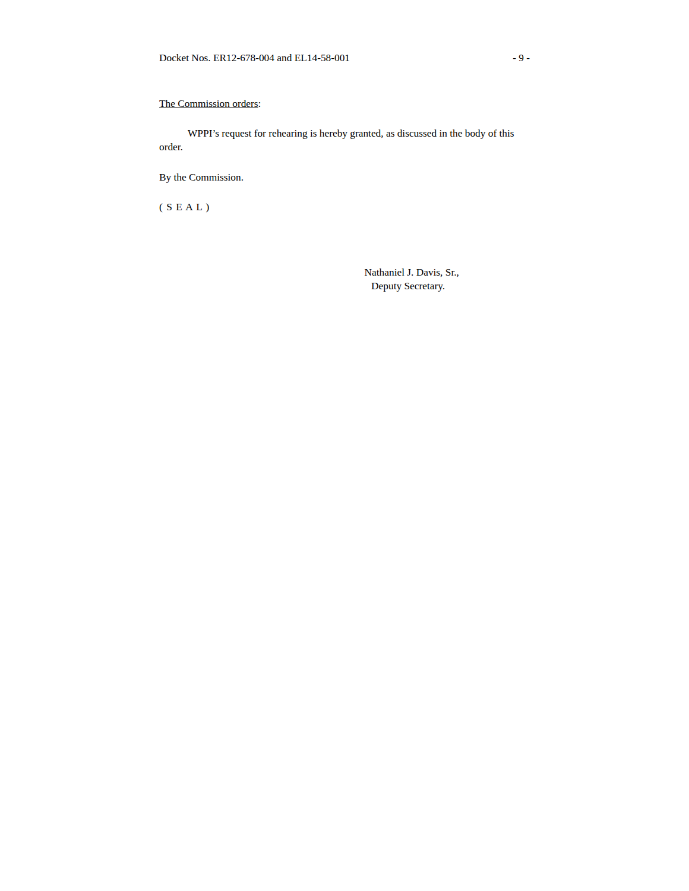Docket Nos. ER12-678-004 and EL14-58-001
- 9 -
The Commission orders:
WPPI’s request for rehearing is hereby granted, as discussed in the body of this order.
By the Commission.
( S E A L )
Nathaniel J. Davis, Sr.,
Deputy Secretary.